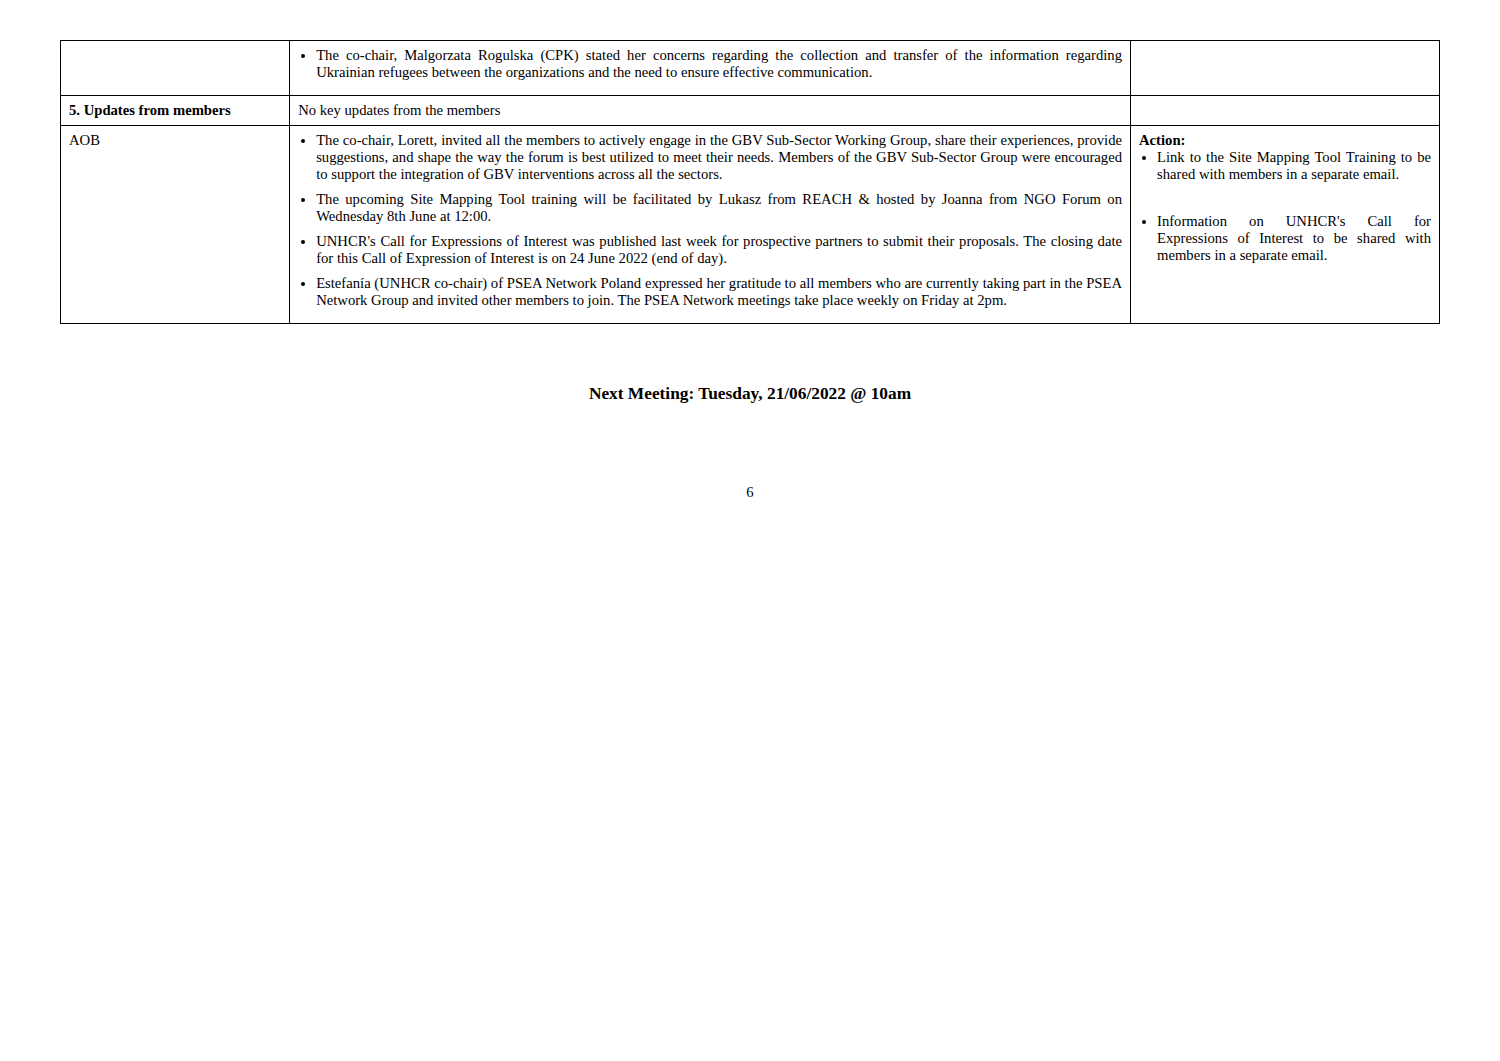| | The co-chair, Malgorzata Rogulska (CPK) stated her concerns regarding the collection and transfer of the information regarding Ukrainian refugees between the organizations and the need to ensure effective communication. | |
| 5. Updates from members | No key updates from the members | |
| AOB | The co-chair, Lorett, invited all the members to actively engage in the GBV Sub-Sector Working Group, share their experiences, provide suggestions, and shape the way the forum is best utilized to meet their needs. Members of the GBV Sub-Sector Group were encouraged to support the integration of GBV interventions across all the sectors. The upcoming Site Mapping Tool training will be facilitated by Lukasz from REACH & hosted by Joanna from NGO Forum on Wednesday 8th June at 12:00. UNHCR's Call for Expressions of Interest was published last week for prospective partners to submit their proposals. The closing date for this Call of Expression of Interest is on 24 June 2022 (end of day). Estefanía (UNHCR co-chair) of PSEA Network Poland expressed her gratitude to all members who are currently taking part in the PSEA Network Group and invited other members to join. The PSEA Network meetings take place weekly on Friday at 2pm. | Action: Link to the Site Mapping Tool Training to be shared with members in a separate email. Information on UNHCR's Call for Expressions of Interest to be shared with members in a separate email. |
Next Meeting: Tuesday, 21/06/2022 @ 10am
6